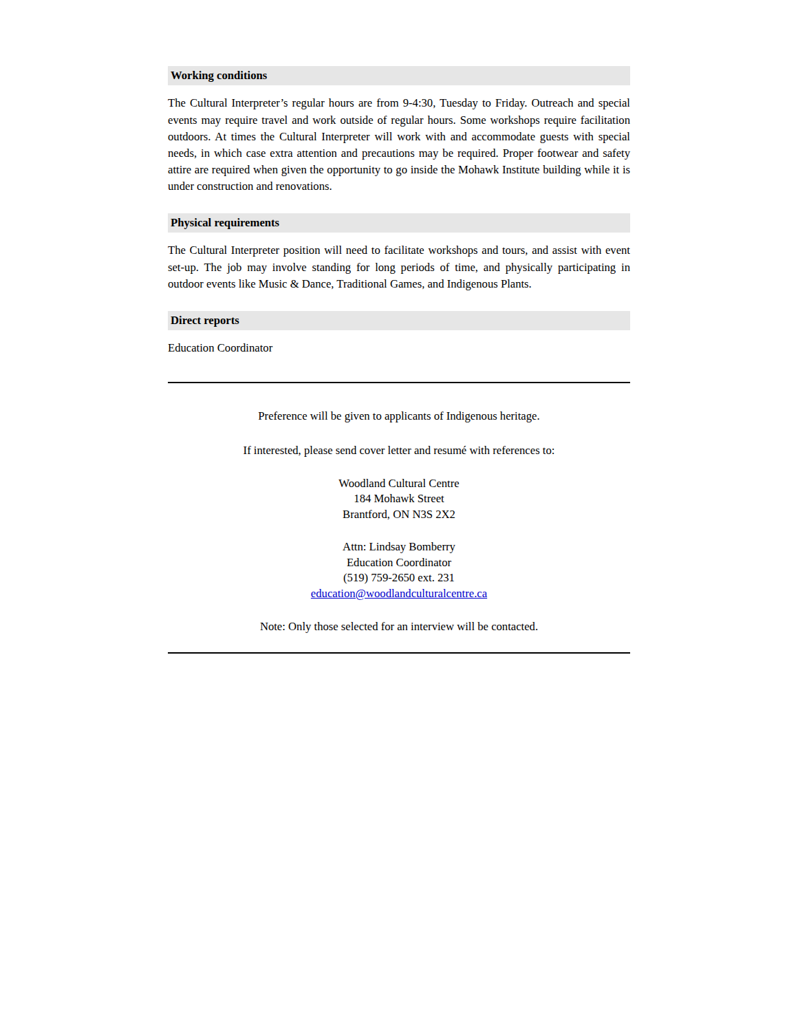Working conditions
The Cultural Interpreter’s regular hours are from 9-4:30, Tuesday to Friday. Outreach and special events may require travel and work outside of regular hours. Some workshops require facilitation outdoors. At times the Cultural Interpreter will work with and accommodate guests with special needs, in which case extra attention and precautions may be required. Proper footwear and safety attire are required when given the opportunity to go inside the Mohawk Institute building while it is under construction and renovations.
Physical requirements
The Cultural Interpreter position will need to facilitate workshops and tours, and assist with event set-up. The job may involve standing for long periods of time, and physically participating in outdoor events like Music & Dance, Traditional Games, and Indigenous Plants.
Direct reports
Education Coordinator
Preference will be given to applicants of Indigenous heritage.
If interested, please send cover letter and resumé with references to:
Woodland Cultural Centre
184 Mohawk Street
Brantford, ON N3S 2X2
Attn: Lindsay Bomberry
Education Coordinator
(519) 759-2650 ext. 231
education@woodlandculturalcentre.ca
Note: Only those selected for an interview will be contacted.